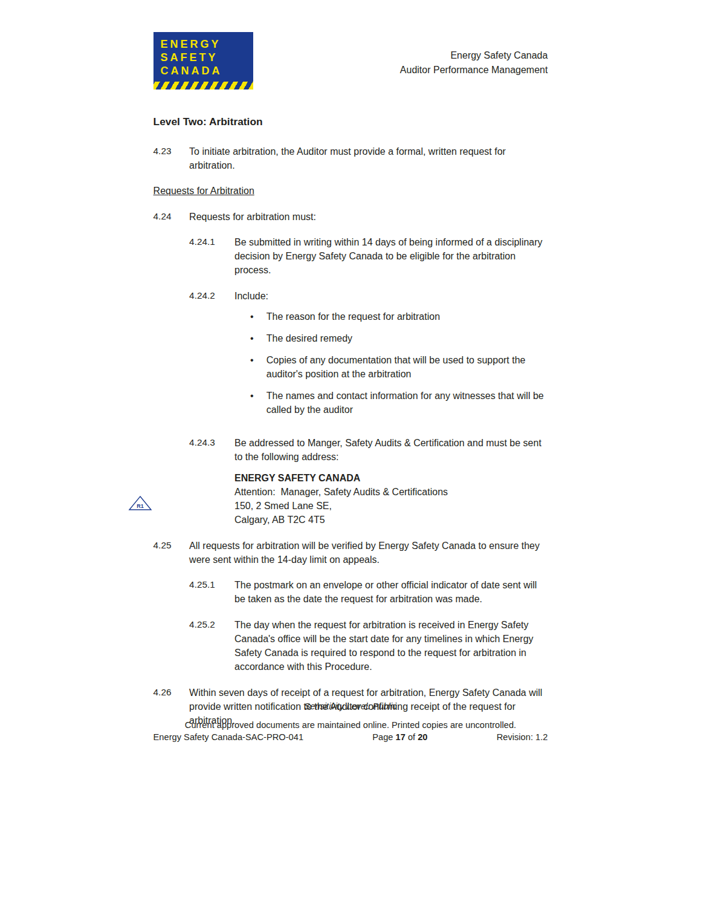ENERGY SAFETY CANADA
Energy Safety Canada
Auditor Performance Management
Level Two: Arbitration
4.23
To initiate arbitration, the Auditor must provide a formal, written request for arbitration.
Requests for Arbitration
4.24
Requests for arbitration must:
4.24.1
Be submitted in writing within 14 days of being informed of a disciplinary decision by Energy Safety Canada to be eligible for the arbitration process.
4.24.2
Include:
The reason for the request for arbitration
The desired remedy
Copies of any documentation that will be used to support the auditor's position at the arbitration
The names and contact information for any witnesses that will be called by the auditor
4.24.3
Be addressed to Manger, Safety Audits & Certification and must be sent to the following address:
ENERGY SAFETY CANADA
Attention: Manager, Safety Audits & Certifications
150, 2 Smed Lane SE,
Calgary, AB T2C 4T5
R1
4.25
All requests for arbitration will be verified by Energy Safety Canada to ensure they were sent within the 14-day limit on appeals.
4.25.1
The postmark on an envelope or other official indicator of date sent will be taken as the date the request for arbitration was made.
4.25.2
The day when the request for arbitration is received in Energy Safety Canada's office will be the start date for any timelines in which Energy Safety Canada is required to respond to the request for arbitration in accordance with this Procedure.
4.26
Within seven days of receipt of a request for arbitration, Energy Safety Canada will provide written notification to the Auditor confirming receipt of the request for arbitration.
Sensitivity Level: Public
Current approved documents are maintained online. Printed copies are uncontrolled.
Energy Safety Canada-SAC-PRO-041
Page 17 of 20
Revision: 1.2